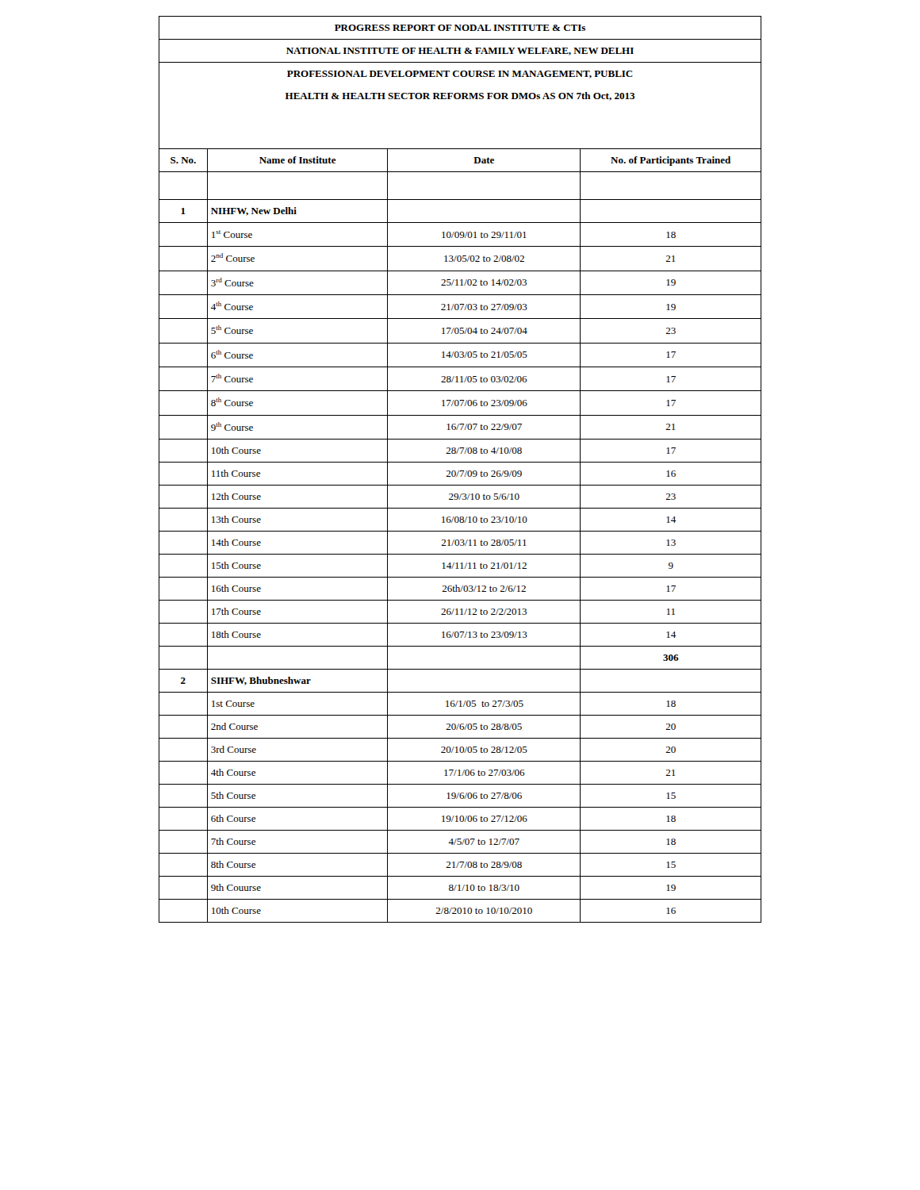| PROGRESS REPORT OF NODAL INSTITUTE & CTIs |
| NATIONAL INSTITUTE OF HEALTH & FAMILY WELFARE, NEW DELHI |
| PROFESSIONAL DEVELOPMENT COURSE IN MANAGEMENT, PUBLIC |
| HEALTH & HEALTH SECTOR REFORMS FOR DMOs AS ON 7th Oct, 2013 |
| S. No. | Name of Institute | Date | No. of Participants Trained |
| 1 | NIHFW, New Delhi | | |
| | 1 st Course | 10/09/01 to 29/11/01 | 18 |
| | 2 nd Course | 13/05/02 to 2/08/02 | 21 |
| | 3 rd Course | 25/11/02 to 14/02/03 | 19 |
| | 4 th Course | 21/07/03 to 27/09/03 | 19 |
| | 5 th Course | 17/05/04 to 24/07/04 | 23 |
| | 6 th Course | 14/03/05 to 21/05/05 | 17 |
| | 7 th Course | 28/11/05 to 03/02/06 | 17 |
| | 8 th Course | 17/07/06 to 23/09/06 | 17 |
| | 9 th Course | 16/7/07 to 22/9/07 | 21 |
| | 10th Course | 28/7/08 to 4/10/08 | 17 |
| | 11th Course | 20/7/09 to 26/9/09 | 16 |
| | 12th Course | 29/3/10 to 5/6/10 | 23 |
| | 13th Course | 16/08/10 to 23/10/10 | 14 |
| | 14th Course | 21/03/11 to 28/05/11 | 13 |
| | 15th Course | 14/11/11 to 21/01/12 | 9 |
| | 16th Course | 26th/03/12 to 2/6/12 | 17 |
| | 17th Course | 26/11/12 to 2/2/2013 | 11 |
| | 18th Course | 16/07/13 to 23/09/13 | 14 |
| | | | 306 |
| 2 | SIHFW, Bhubneshwar | | |
| | 1st Course | 16/1/05 to 27/3/05 | 18 |
| | 2nd Course | 20/6/05 to 28/8/05 | 20 |
| | 3rd Course | 20/10/05 to 28/12/05 | 20 |
| | 4th Course | 17/1/06 to 27/03/06 | 21 |
| | 5th Course | 19/6/06 to 27/8/06 | 15 |
| | 6th Course | 19/10/06 to 27/12/06 | 18 |
| | 7th Course | 4/5/07 to 12/7/07 | 18 |
| | 8th Course | 21/7/08 to 28/9/08 | 15 |
| | 9th Couurse | 8/1/10 to 18/3/10 | 19 |
| | 10th Course | 2/8/2010 to 10/10/2010 | 16 |